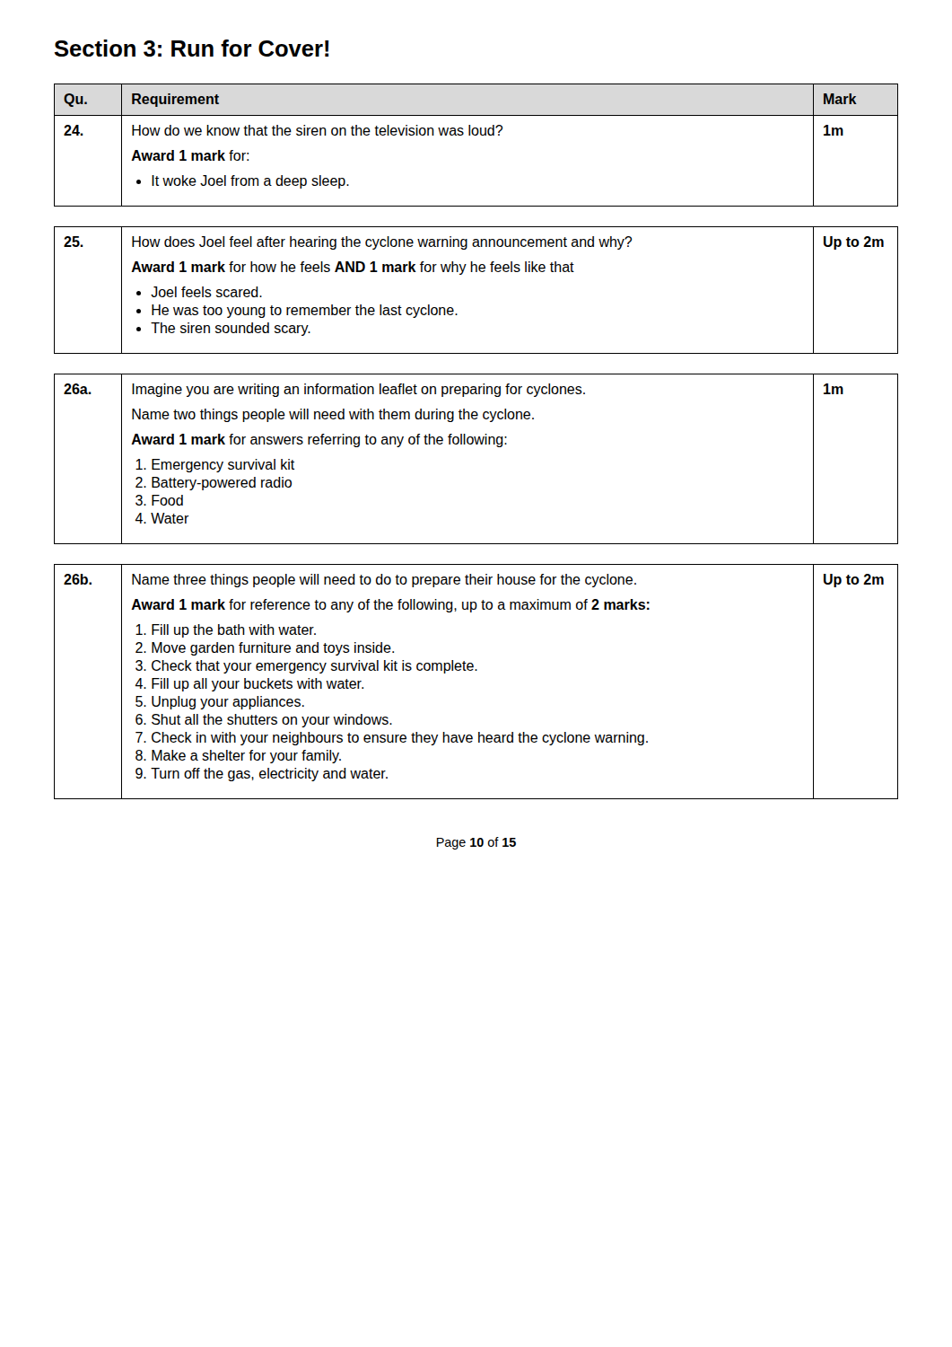Section 3: Run for Cover!
| Qu. | Requirement | Mark |
| --- | --- | --- |
| 24. | How do we know that the siren on the television was loud? Award 1 mark for: It woke Joel from a deep sleep. | 1m |
| 25. | How does Joel feel after hearing the cyclone warning announcement and why? Award 1 mark for how he feels AND 1 mark for why he feels like that Joel feels scared. He was too young to remember the last cyclone. The siren sounded scary. | Up to 2m |
| 26a. | Imagine you are writing an information leaflet on preparing for cyclones. Name two things people will need with them during the cyclone. Award 1 mark for answers referring to any of the following: Emergency survival kit Battery-powered radio Food Water | 1m |
| 26b. | Name three things people will need to do to prepare their house for the cyclone. Award 1 mark for reference to any of the following, up to a maximum of 2 marks: Fill up the bath with water. Move garden furniture and toys inside. Check that your emergency survival kit is complete. Fill up all your buckets with water. Unplug your appliances. Shut all the shutters on your windows. Check in with your neighbours to ensure they have heard the cyclone warning. Make a shelter for your family. Turn off the gas, electricity and water. | Up to 2m |
Page 10 of 15